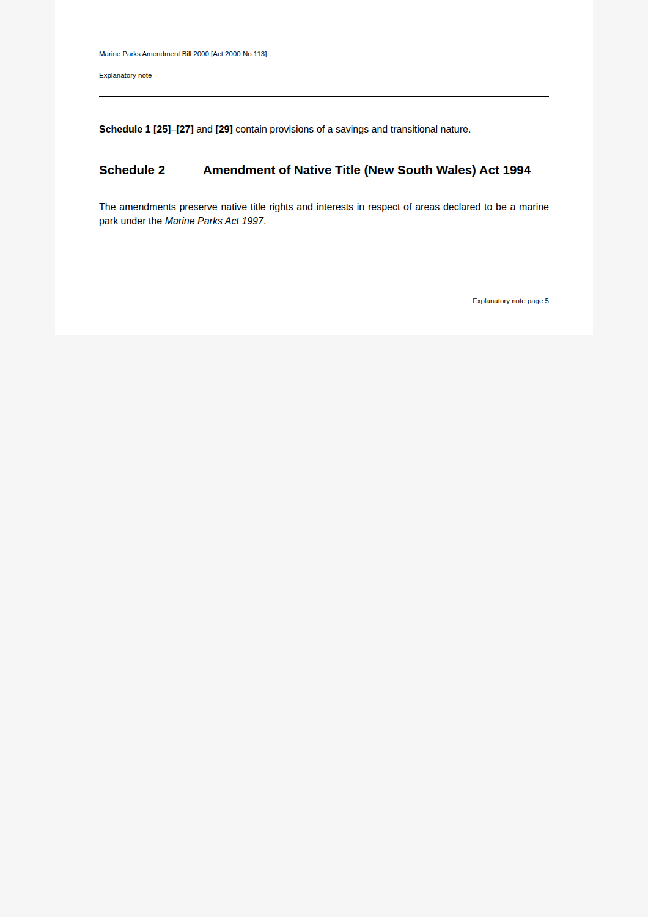Marine Parks Amendment Bill 2000 [Act 2000 No 113]
Explanatory note
Schedule 1 [25]–[27] and [29] contain provisions of a savings and transitional nature.
Schedule 2 Amendment of Native Title (New South Wales) Act 1994
The amendments preserve native title rights and interests in respect of areas declared to be a marine park under the Marine Parks Act 1997.
Explanatory note page 5